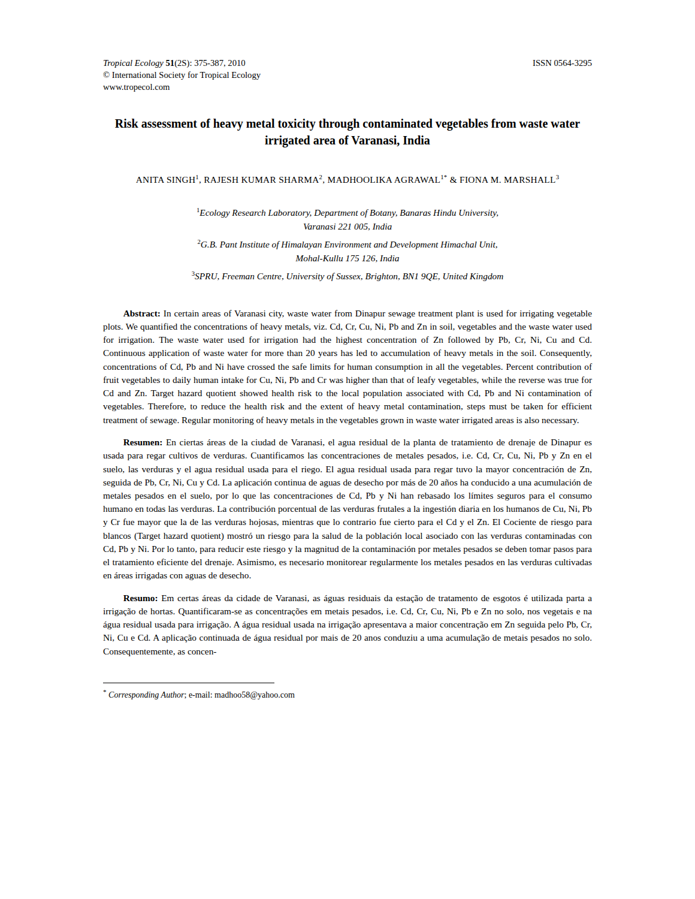Tropical Ecology 51(2S): 375-387, 2010
© International Society for Tropical Ecology
www.tropecol.com
ISSN 0564-3295
Risk assessment of heavy metal toxicity through contaminated vegetables from waste water irrigated area of Varanasi, India
ANITA SINGH1, RAJESH KUMAR SHARMA2, MADHOOLIKA AGRAWAL1* & FIONA M. MARSHALL3
1Ecology Research Laboratory, Department of Botany, Banaras Hindu University,
Varanasi 221 005, India
2G.B. Pant Institute of Himalayan Environment and Development Himachal Unit,
Mohal-Kullu 175 126, India
3SPRU, Freeman Centre, University of Sussex, Brighton, BN1 9QE, United Kingdom
Abstract: In certain areas of Varanasi city, waste water from Dinapur sewage treatment plant is used for irrigating vegetable plots. We quantified the concentrations of heavy metals, viz. Cd, Cr, Cu, Ni, Pb and Zn in soil, vegetables and the waste water used for irrigation. The waste water used for irrigation had the highest concentration of Zn followed by Pb, Cr, Ni, Cu and Cd. Continuous application of waste water for more than 20 years has led to accumulation of heavy metals in the soil. Consequently, concentrations of Cd, Pb and Ni have crossed the safe limits for human consumption in all the vegetables. Percent contribution of fruit vegetables to daily human intake for Cu, Ni, Pb and Cr was higher than that of leafy vegetables, while the reverse was true for Cd and Zn. Target hazard quotient showed health risk to the local population associated with Cd, Pb and Ni contamination of vegetables. Therefore, to reduce the health risk and the extent of heavy metal contamination, steps must be taken for efficient treatment of sewage. Regular monitoring of heavy metals in the vegetables grown in waste water irrigated areas is also necessary.
Resumen: En ciertas áreas de la ciudad de Varanasi, el agua residual de la planta de tratamiento de drenaje de Dinapur es usada para regar cultivos de verduras. Cuantificamos las concentraciones de metales pesados, i.e. Cd, Cr, Cu, Ni, Pb y Zn en el suelo, las verduras y el agua residual usada para el riego. El agua residual usada para regar tuvo la mayor concentración de Zn, seguida de Pb, Cr, Ni, Cu y Cd. La aplicación continua de aguas de desecho por más de 20 años ha conducido a una acumulación de metales pesados en el suelo, por lo que las concentraciones de Cd, Pb y Ni han rebasado los límites seguros para el consumo humano en todas las verduras. La contribución porcentual de las verduras frutales a la ingestión diaria en los humanos de Cu, Ni, Pb y Cr fue mayor que la de las verduras hojosas, mientras que lo contrario fue cierto para el Cd y el Zn. El Cociente de riesgo para blancos (Target hazard quotient) mostró un riesgo para la salud de la población local asociado con las verduras contaminadas con Cd, Pb y Ni. Por lo tanto, para reducir este riesgo y la magnitud de la contaminación por metales pesados se deben tomar pasos para el tratamiento eficiente del drenaje. Asimismo, es necesario monitorear regularmente los metales pesados en las verduras cultivadas en áreas irrigadas con aguas de desecho.
Resumo: Em certas áreas da cidade de Varanasi, as águas residuais da estação de tratamento de esgotos é utilizada parta a irrigação de hortas. Quantificaram-se as concentrações em metais pesados, i.e. Cd, Cr, Cu, Ni, Pb e Zn no solo, nos vegetais e na água residual usada para irrigação. A água residual usada na irrigação apresentava a maior concentração em Zn seguida pelo Pb, Cr, Ni, Cu e Cd. A aplicação continuada de água residual por mais de 20 anos conduziu a uma acumulação de metais pesados no solo. Consequentemente, as concen-
* Corresponding Author; e-mail: madhoo58@yahoo.com